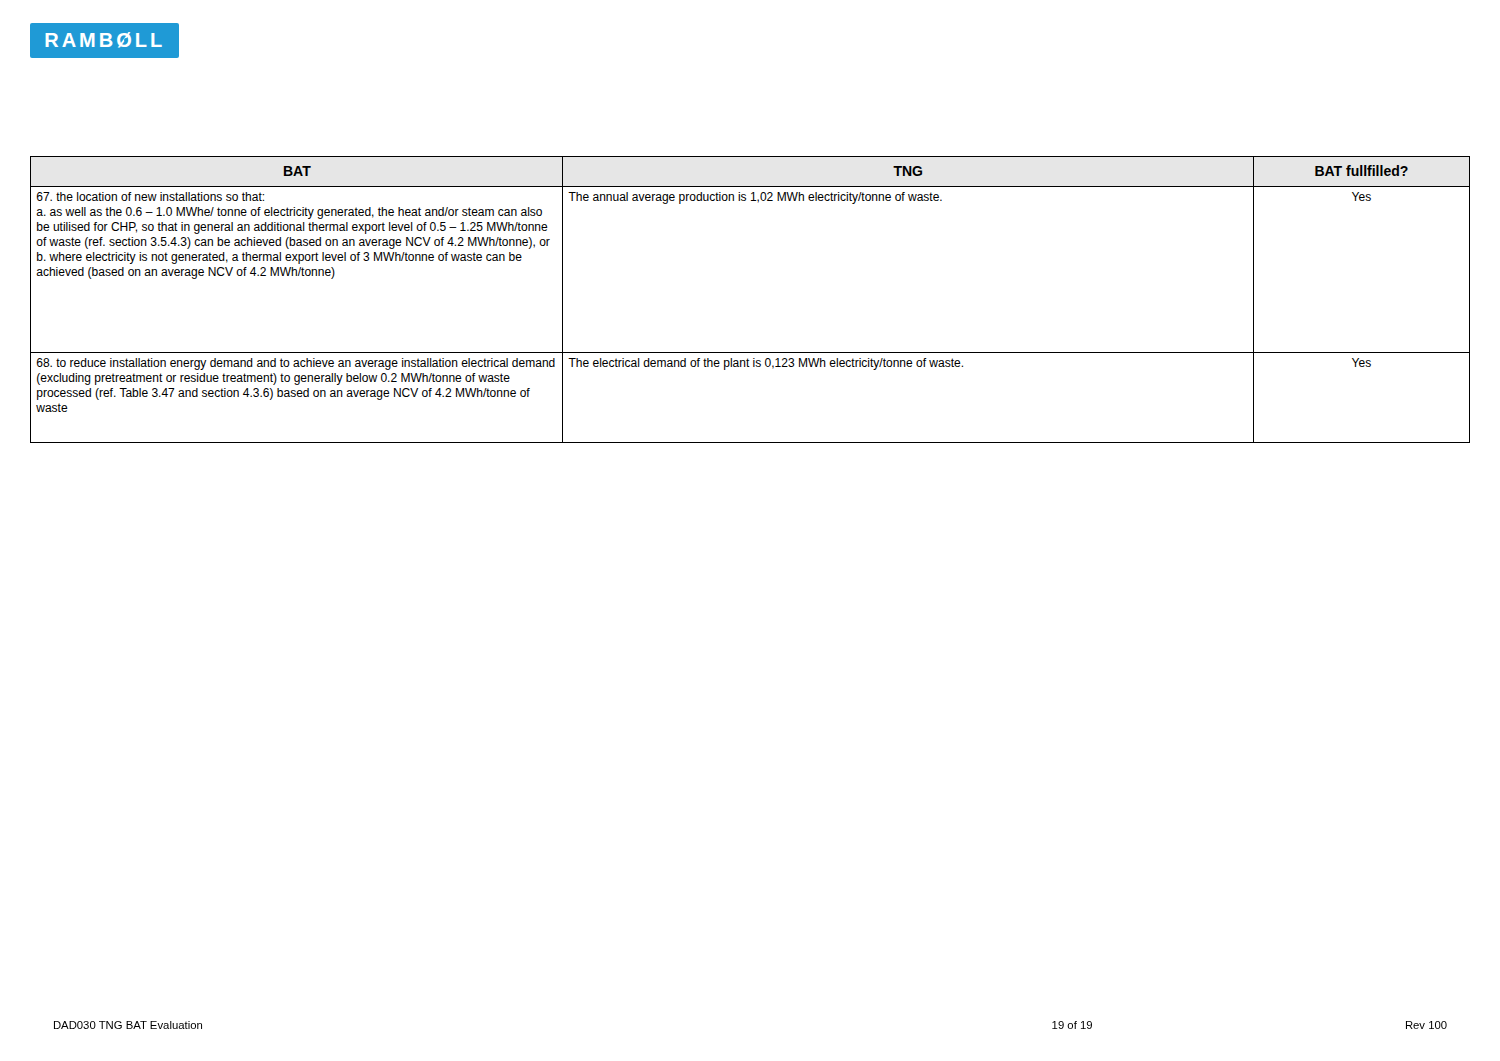RAMBØLL
| BAT | TNG | BAT fullfilled? |
| --- | --- | --- |
| 67. the location of new installations so that: a. as well as the 0.6 – 1.0 MWhe/ tonne of electricity generated, the heat and/or steam can also be utilised for CHP, so that in general an additional thermal export level of 0.5 – 1.25 MWh/tonne of waste (ref. section 3.5.4.3) can be achieved (based on an average NCV of 4.2 MWh/tonne), or b. where electricity is not generated, a thermal export level of 3 MWh/tonne of waste can be achieved (based on an average NCV of 4.2 MWh/tonne) | The annual average production is 1,02 MWh electricity/tonne of waste. | Yes |
| 68. to reduce installation energy demand and to achieve an average installation electrical demand (excluding pretreatment or residue treatment) to generally below 0.2 MWh/tonne of waste processed (ref. Table 3.47 and section 4.3.6) based on an average NCV of 4.2 MWh/tonne of waste | The electrical demand of the plant is 0,123 MWh electricity/tonne of waste. | Yes |
| DAD030 TNG BAT Evaluation | 19 of 19 | Rev 100 |